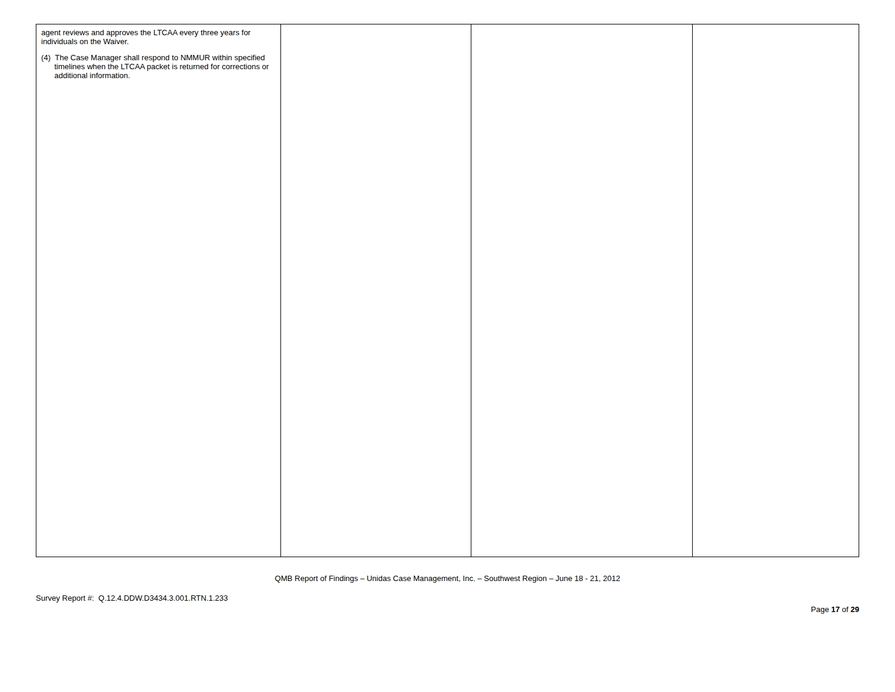| agent reviews and approves the LTCAA every three years for individuals on the Waiver. (4) The Case Manager shall respond to NMMUR within specified timelines when the LTCAA packet is returned for corrections or additional information. | | | |
QMB Report of Findings – Unidas Case Management, Inc. – Southwest Region – June 18 - 21, 2012
Survey Report #: Q.12.4.DDW.D3434.3.001.RTN.1.233
Page 17 of 29